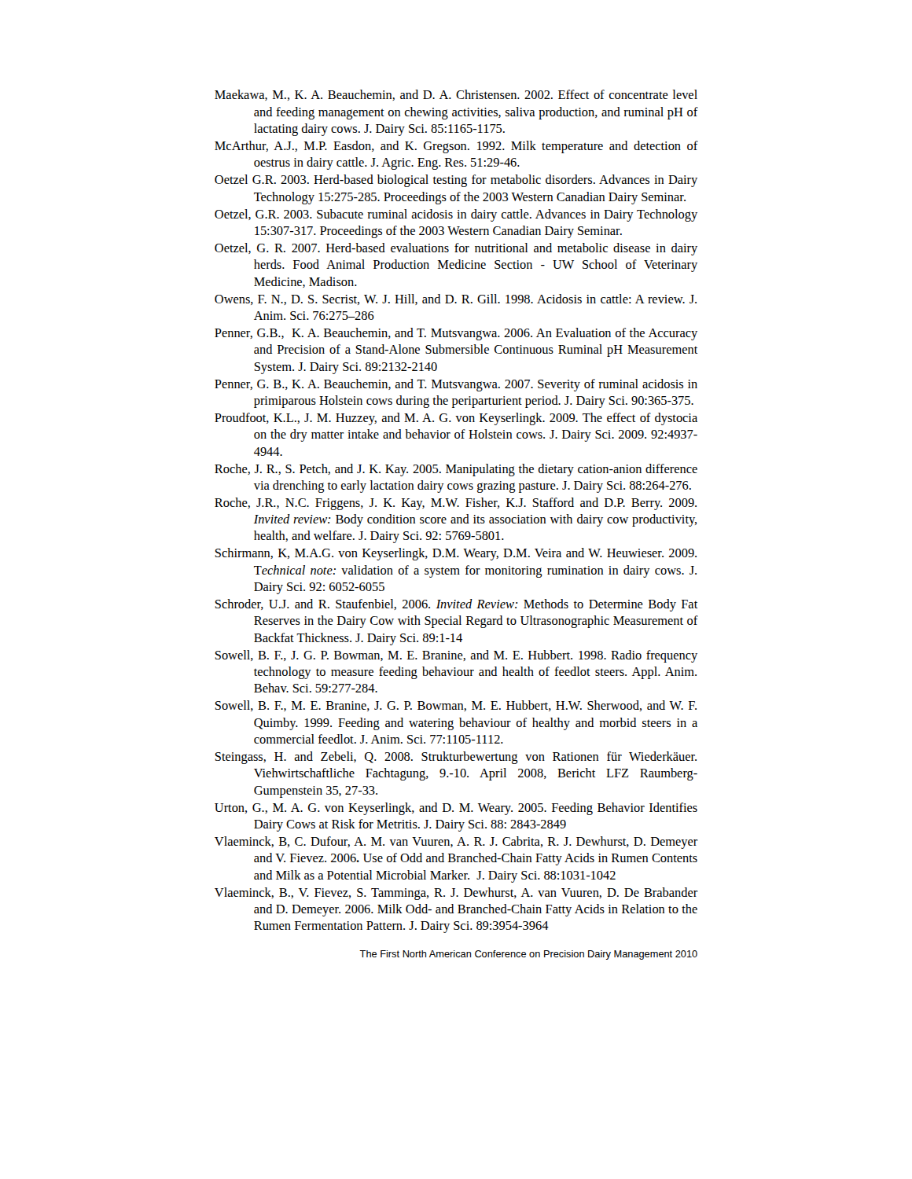Maekawa, M., K. A. Beauchemin, and D. A. Christensen. 2002. Effect of concentrate level and feeding management on chewing activities, saliva production, and ruminal pH of lactating dairy cows. J. Dairy Sci. 85:1165-1175.
McArthur, A.J., M.P. Easdon, and K. Gregson. 1992. Milk temperature and detection of oestrus in dairy cattle. J. Agric. Eng. Res. 51:29-46.
Oetzel G.R. 2003. Herd-based biological testing for metabolic disorders. Advances in Dairy Technology 15:275-285. Proceedings of the 2003 Western Canadian Dairy Seminar.
Oetzel, G.R. 2003. Subacute ruminal acidosis in dairy cattle. Advances in Dairy Technology 15:307-317. Proceedings of the 2003 Western Canadian Dairy Seminar.
Oetzel, G. R. 2007. Herd-based evaluations for nutritional and metabolic disease in dairy herds. Food Animal Production Medicine Section - UW School of Veterinary Medicine, Madison.
Owens, F. N., D. S. Secrist, W. J. Hill, and D. R. Gill. 1998. Acidosis in cattle: A review. J. Anim. Sci. 76:275–286
Penner, G.B., K. A. Beauchemin, and T. Mutsvangwa. 2006. An Evaluation of the Accuracy and Precision of a Stand-Alone Submersible Continuous Ruminal pH Measurement System. J. Dairy Sci. 89:2132-2140
Penner, G. B., K. A. Beauchemin, and T. Mutsvangwa. 2007. Severity of ruminal acidosis in primiparous Holstein cows during the periparturient period. J. Dairy Sci. 90:365-375.
Proudfoot, K.L., J. M. Huzzey, and M. A. G. von Keyserlingk. 2009. The effect of dystocia on the dry matter intake and behavior of Holstein cows. J. Dairy Sci. 2009. 92:4937-4944.
Roche, J. R., S. Petch, and J. K. Kay. 2005. Manipulating the dietary cation-anion difference via drenching to early lactation dairy cows grazing pasture. J. Dairy Sci. 88:264-276.
Roche, J.R., N.C. Friggens, J. K. Kay, M.W. Fisher, K.J. Stafford and D.P. Berry. 2009. Invited review: Body condition score and its association with dairy cow productivity, health, and welfare. J. Dairy Sci. 92: 5769-5801.
Schirmann, K, M.A.G. von Keyserlingk, D.M. Weary, D.M. Veira and W. Heuwieser. 2009. Technical note: validation of a system for monitoring rumination in dairy cows. J. Dairy Sci. 92: 6052-6055
Schroder, U.J. and R. Staufenbiel, 2006. Invited Review: Methods to Determine Body Fat Reserves in the Dairy Cow with Special Regard to Ultrasonographic Measurement of Backfat Thickness. J. Dairy Sci. 89:1-14
Sowell, B. F., J. G. P. Bowman, M. E. Branine, and M. E. Hubbert. 1998. Radio frequency technology to measure feeding behaviour and health of feedlot steers. Appl. Anim. Behav. Sci. 59:277-284.
Sowell, B. F., M. E. Branine, J. G. P. Bowman, M. E. Hubbert, H.W. Sherwood, and W. F. Quimby. 1999. Feeding and watering behaviour of healthy and morbid steers in a commercial feedlot. J. Anim. Sci. 77:1105-1112.
Steingass, H. and Zebeli, Q. 2008. Strukturbewertung von Rationen für Wiederkäuer. Viehwirtschaftliche Fachtagung, 9.-10. April 2008, Bericht LFZ Raumberg-Gumpenstein 35, 27-33.
Urton, G., M. A. G. von Keyserlingk, and D. M. Weary. 2005. Feeding Behavior Identifies Dairy Cows at Risk for Metritis. J. Dairy Sci. 88: 2843-2849
Vlaeminck, B, C. Dufour, A. M. van Vuuren, A. R. J. Cabrita, R. J. Dewhurst, D. Demeyer and V. Fievez. 2006. Use of Odd and Branched-Chain Fatty Acids in Rumen Contents and Milk as a Potential Microbial Marker. J. Dairy Sci. 88:1031-1042
Vlaeminck, B., V. Fievez, S. Tamminga, R. J. Dewhurst, A. van Vuuren, D. De Brabander and D. Demeyer. 2006. Milk Odd- and Branched-Chain Fatty Acids in Relation to the Rumen Fermentation Pattern. J. Dairy Sci. 89:3954-3964
The First North American Conference on Precision Dairy Management 2010